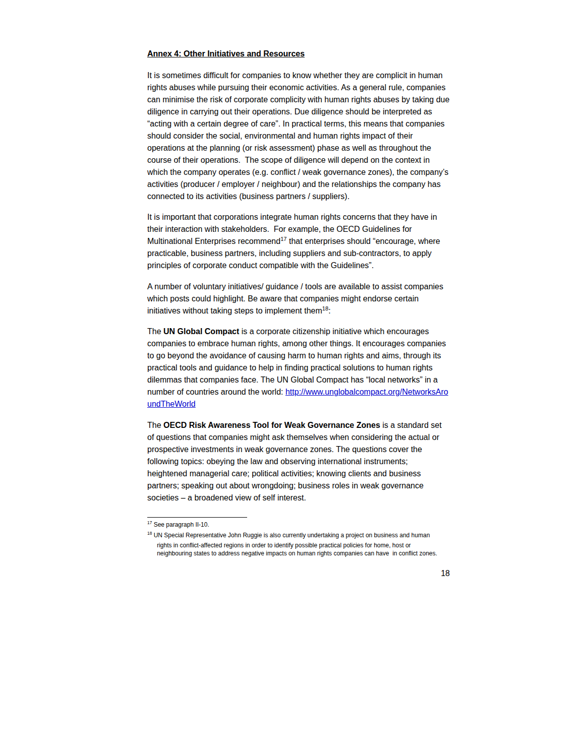Annex 4: Other Initiatives and Resources
It is sometimes difficult for companies to know whether they are complicit in human rights abuses while pursuing their economic activities. As a general rule, companies can minimise the risk of corporate complicity with human rights abuses by taking due diligence in carrying out their operations. Due diligence should be interpreted as “acting with a certain degree of care”. In practical terms, this means that companies should consider the social, environmental and human rights impact of their operations at the planning (or risk assessment) phase as well as throughout the course of their operations. The scope of diligence will depend on the context in which the company operates (e.g. conflict / weak governance zones), the company’s activities (producer / employer / neighbour) and the relationships the company has connected to its activities (business partners / suppliers).
It is important that corporations integrate human rights concerns that they have in their interaction with stakeholders. For example, the OECD Guidelines for Multinational Enterprises recommend17 that enterprises should “encourage, where practicable, business partners, including suppliers and sub-contractors, to apply principles of corporate conduct compatible with the Guidelines”.
A number of voluntary initiatives/ guidance / tools are available to assist companies which posts could highlight. Be aware that companies might endorse certain initiatives without taking steps to implement them18:
The UN Global Compact is a corporate citizenship initiative which encourages companies to embrace human rights, among other things. It encourages companies to go beyond the avoidance of causing harm to human rights and aims, through its practical tools and guidance to help in finding practical solutions to human rights dilemmas that companies face. The UN Global Compact has “local networks” in a number of countries around the world: http://www.unglobalcompact.org/NetworksAroundTheWorld
The OECD Risk Awareness Tool for Weak Governance Zones is a standard set of questions that companies might ask themselves when considering the actual or prospective investments in weak governance zones. The questions cover the following topics: obeying the law and observing international instruments; heightened managerial care; political activities; knowing clients and business partners; speaking out about wrongdoing; business roles in weak governance societies – a broadened view of self interest.
17 See paragraph II-10.
18 UN Special Representative John Ruggie is also currently undertaking a project on business and human
rights in conflict-affected regions in order to identify possible practical policies for home, host or
neighbouring states to address negative impacts on human rights companies can have in conflict zones.
18